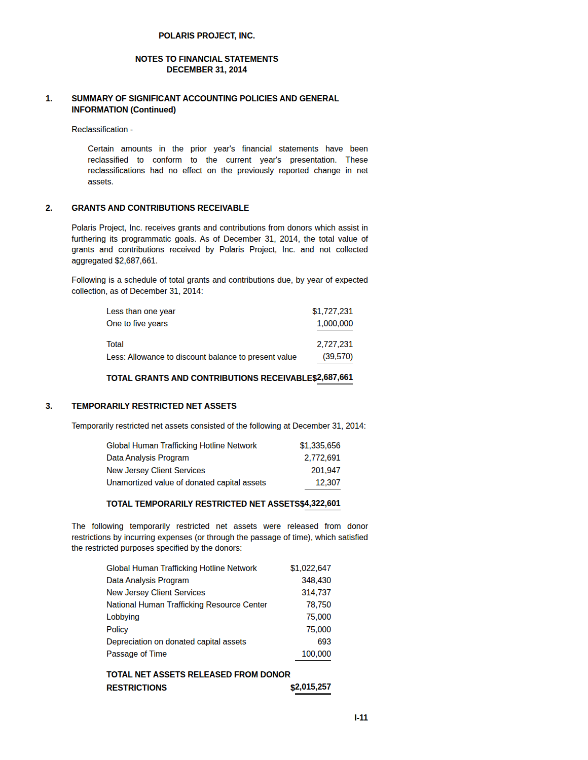POLARIS PROJECT, INC.
NOTES TO FINANCIAL STATEMENTS
DECEMBER 31, 2014
1. SUMMARY OF SIGNIFICANT ACCOUNTING POLICIES AND GENERAL INFORMATION (Continued)
Reclassification -
Certain amounts in the prior year's financial statements have been reclassified to conform to the current year's presentation. These reclassifications had no effect on the previously reported change in net assets.
2. GRANTS AND CONTRIBUTIONS RECEIVABLE
Polaris Project, Inc. receives grants and contributions from donors which assist in furthering its programmatic goals. As of December 31, 2014, the total value of grants and contributions received by Polaris Project, Inc. and not collected aggregated $2,687,661.
Following is a schedule of total grants and contributions due, by year of expected collection, as of December 31, 2014:
| Less than one year | $ | 1,727,231 |
| One to five years | | 1,000,000 |
| Total | | 2,727,231 |
| Less: Allowance to discount balance to present value | | (39,570) |
| TOTAL GRANTS AND CONTRIBUTIONS RECEIVABLE | $ | 2,687,661 |
3. TEMPORARILY RESTRICTED NET ASSETS
Temporarily restricted net assets consisted of the following at December 31, 2014:
| Global Human Trafficking Hotline Network | $ | 1,335,656 |
| Data Analysis Program | | 2,772,691 |
| New Jersey Client Services | | 201,947 |
| Unamortized value of donated capital assets | | 12,307 |
| TOTAL TEMPORARILY RESTRICTED NET ASSETS | $ | 4,322,601 |
The following temporarily restricted net assets were released from donor restrictions by incurring expenses (or through the passage of time), which satisfied the restricted purposes specified by the donors:
| Global Human Trafficking Hotline Network | $ | 1,022,647 |
| Data Analysis Program | | 348,430 |
| New Jersey Client Services | | 314,737 |
| National Human Trafficking Resource Center | | 78,750 |
| Lobbying | | 75,000 |
| Policy | | 75,000 |
| Depreciation on donated capital assets | | 693 |
| Passage of Time | | 100,000 |
| TOTAL NET ASSETS RELEASED FROM DONOR | | |
| RESTRICTIONS | $ | 2,015,257 |
I-11